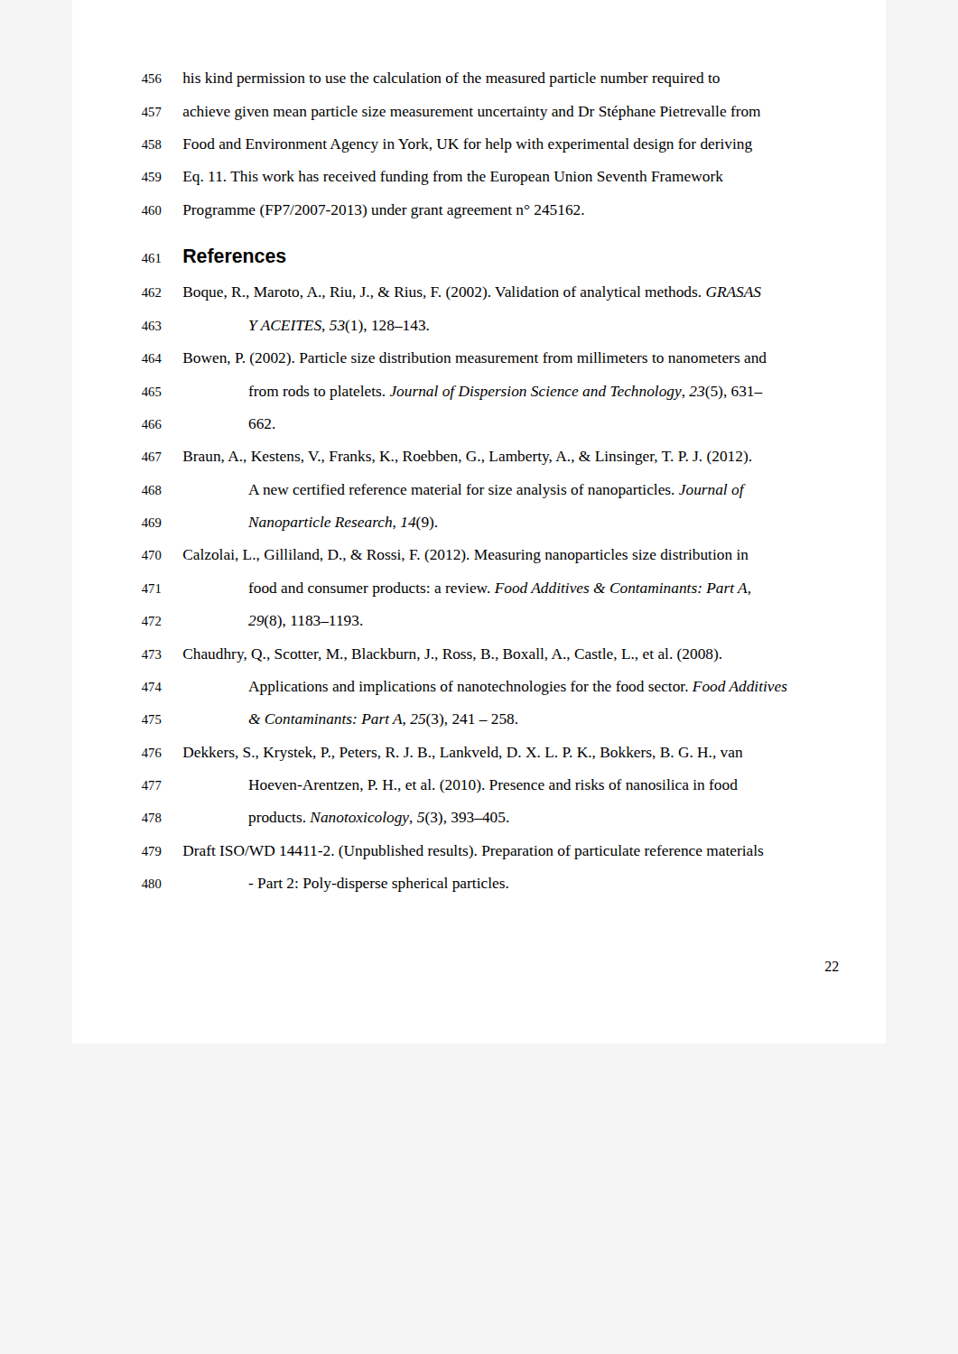456 his kind permission to use the calculation of the measured particle number required to
457 achieve given mean particle size measurement uncertainty and Dr Stéphane Pietrevalle from
458 Food and Environment Agency in York, UK for help with experimental design for deriving
459 Eq. 11. This work has received funding from the European Union Seventh Framework
460 Programme (FP7/2007-2013) under grant agreement n° 245162.
461
References
462 Boque, R., Maroto, A., Riu, J., & Rius, F. (2002). Validation of analytical methods. GRASAS
463 Y ACEITES, 53(1), 128–143.
464 Bowen, P. (2002). Particle size distribution measurement from millimeters to nanometers and
465 from rods to platelets. Journal of Dispersion Science and Technology, 23(5), 631–
466662.
467 Braun, A., Kestens, V., Franks, K., Roebben, G., Lamberty, A., & Linsinger, T. P. J. (2012).
468 A new certified reference material for size analysis of nanoparticles. Journal of
469 Nanoparticle Research, 14(9).
470 Calzolai, L., Gilliland, D., & Rossi, F. (2012). Measuring nanoparticles size distribution in
471 food and consumer products: a review. Food Additives & Contaminants: Part A,
47229(8), 1183–1193.
473 Chaudhry, Q., Scotter, M., Blackburn, J., Ross, B., Boxall, A., Castle, L., et al. (2008).
474 Applications and implications of nanotechnologies for the food sector. Food Additives
475& Contaminants: Part A, 25(3), 241 – 258.
476 Dekkers, S., Krystek, P., Peters, R. J. B., Lankveld, D. X. L. P. K., Bokkers, B. G. H., van
477 Hoeven-Arentzen, P. H., et al. (2010). Presence and risks of nanosilica in food
478 products. Nanotoxicology, 5(3), 393–405.
479 Draft ISO/WD 14411-2. (Unpublished results). Preparation of particulate reference materials
480- Part 2: Poly-disperse spherical particles.
22